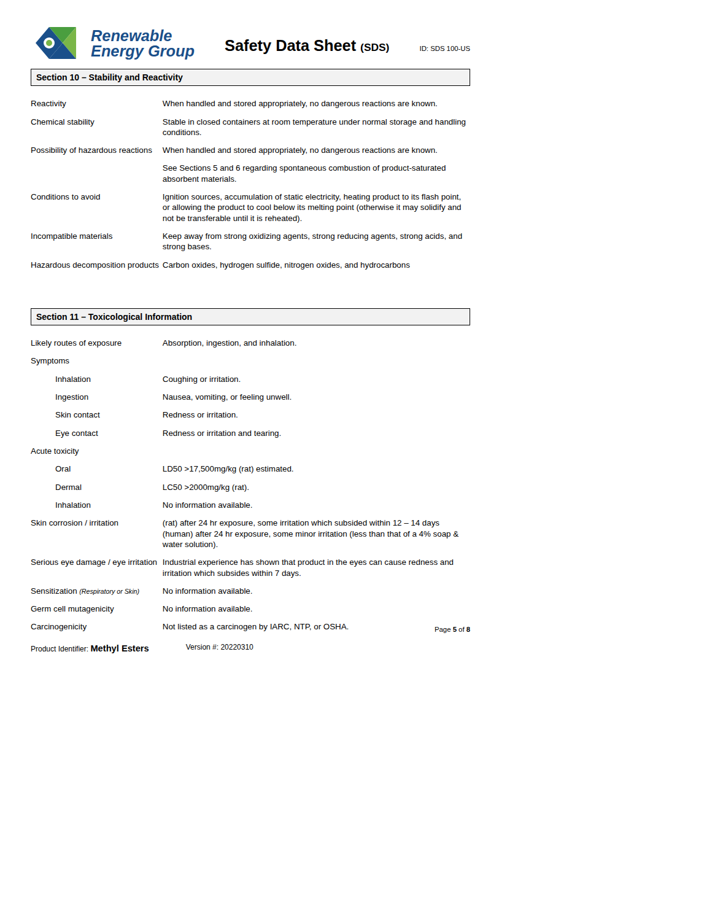Renewable
Energy Group
Safety Data Sheet (SDS)
ID: SDS 100-US
Section 10 – Stability and Reactivity
| Reactivity | When handled and stored appropriately, no dangerous reactions are known. |
| Chemical stability | Stable in closed containers at room temperature under normal storage and handling conditions. |
| Possibility of hazardous reactions | When handled and stored appropriately, no dangerous reactions are known. |
| | See Sections 5 and 6 regarding spontaneous combustion of product-saturated absorbent materials. |
| Conditions to avoid | Ignition sources, accumulation of static electricity, heating product to its flash point, or allowing the product to cool below its melting point (otherwise it may solidify and not be transferable until it is reheated). |
| Incompatible materials | Keep away from strong oxidizing agents, strong reducing agents, strong acids, and strong bases. |
| Hazardous decomposition products | Carbon oxides, hydrogen sulfide, nitrogen oxides, and hydrocarbons |
Section 11 – Toxicological Information
| Likely routes of exposure | Absorption, ingestion, and inhalation. |
| Symptoms | |
| Inhalation | Coughing or irritation. |
| Ingestion | Nausea, vomiting, or feeling unwell. |
| Skin contact | Redness or irritation. |
| Eye contact | Redness or irritation and tearing. |
| Acute toxicity | |
| Oral | LD50 >17,500mg/kg (rat) estimated. |
| Dermal | LC50 >2000mg/kg (rat). |
| Inhalation | No information available. |
| Skin corrosion / irritation | (rat) after 24 hr exposure, some irritation which subsided within 12 – 14 days (human) after 24 hr exposure, some minor irritation (less than that of a 4% soap & water solution). |
| Serious eye damage / eye irritation | Industrial experience has shown that product in the eyes can cause redness and irritation which subsides within 7 days. |
| Sensitization (Respiratory or Skin) | No information available. |
| Germ cell mutagenicity | No information available. |
| Carcinogenicity | Not listed as a carcinogen by IARC, NTP, or OSHA. |
Page 5 of 8
Product Identifier: Methyl Esters
Version #: 20220310